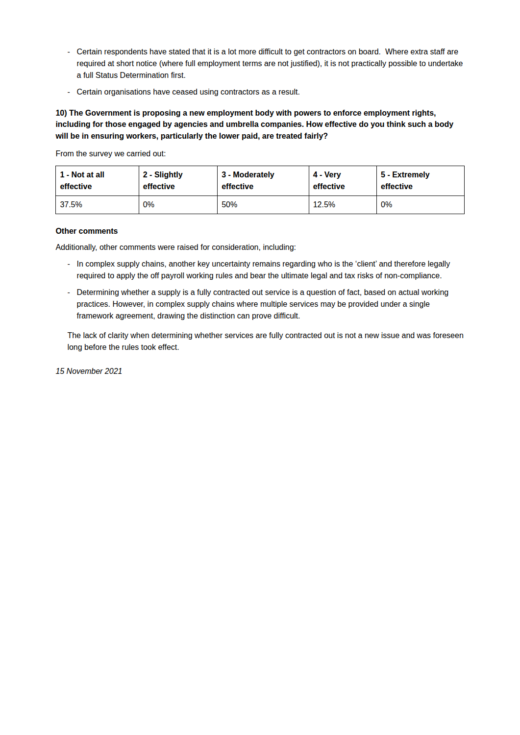Certain respondents have stated that it is a lot more difficult to get contractors on board. Where extra staff are required at short notice (where full employment terms are not justified), it is not practically possible to undertake a full Status Determination first.
Certain organisations have ceased using contractors as a result.
10) The Government is proposing a new employment body with powers to enforce employment rights, including for those engaged by agencies and umbrella companies. How effective do you think such a body will be in ensuring workers, particularly the lower paid, are treated fairly?
From the survey we carried out:
| 1 - Not at all effective | 2 - Slightly effective | 3 - Moderately effective | 4 - Very effective | 5 - Extremely effective |
| --- | --- | --- | --- | --- |
| 37.5% | 0% | 50% | 12.5% | 0% |
Other comments
Additionally, other comments were raised for consideration, including:
In complex supply chains, another key uncertainty remains regarding who is the ‘client’ and therefore legally required to apply the off payroll working rules and bear the ultimate legal and tax risks of non-compliance.
Determining whether a supply is a fully contracted out service is a question of fact, based on actual working practices. However, in complex supply chains where multiple services may be provided under a single framework agreement, drawing the distinction can prove difficult.
The lack of clarity when determining whether services are fully contracted out is not a new issue and was foreseen long before the rules took effect.
15 November 2021